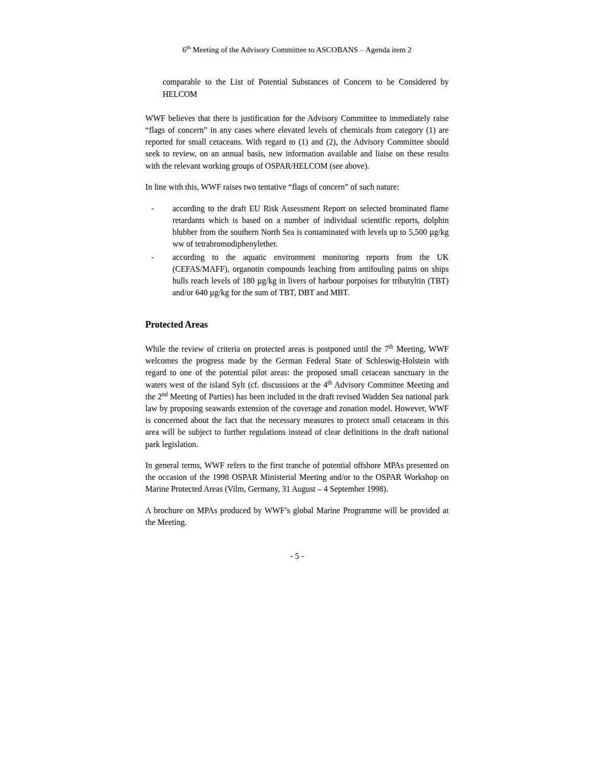6th Meeting of the Advisory Committee to ASCOBANS – Agenda item 2
comparable to the List of Potential Substances of Concern to be Considered by HELCOM
WWF believes that there is justification for the Advisory Committee to immediately raise “flags of concern” in any cases where elevated levels of chemicals from category (1) are reported for small cetaceans. With regard to (1) and (2), the Advisory Committee should seek to review, on an annual basis, new information available and liaise on these results with the relevant working groups of OSPAR/HELCOM (see above).
In line with this, WWF raises two tentative “flags of concern” of such nature:
according to the draft EU Risk Assessment Report on selected brominated flame retardants which is based on a number of individual scientific reports, dolphin blubber from the southern North Sea is contaminated with levels up to 5,500 µg/kg ww of tetrabromodiphenylether.
according to the aquatic environment monitoring reports from the UK (CEFAS/MAFF), organotin compounds leaching from antifouling paints on ships hulls reach levels of 180 µg/kg in livers of harbour porpoises for tributyltin (TBT) and/or 640 µg/kg for the sum of TBT, DBT and MBT.
Protected Areas
While the review of criteria on protected areas is postponed until the 7th Meeting, WWF welcomes the progress made by the German Federal State of Schleswig-Holstein with regard to one of the potential pilot areas: the proposed small cetacean sanctuary in the waters west of the island Sylt (cf. discussions at the 4th Advisory Committee Meeting and the 2nd Meeting of Parties) has been included in the draft revised Wadden Sea national park law by proposing seawards extension of the coverage and zonation model. However, WWF is concerned about the fact that the necessary measures to protect small cetaceans in this area will be subject to further regulations instead of clear definitions in the draft national park legislation.
In general terms, WWF refers to the first tranche of potential offshore MPAs presented on the occasion of the 1998 OSPAR Ministerial Meeting and/or to the OSPAR Workshop on Marine Protected Areas (Vilm, Germany, 31 August – 4 September 1998).
A brochure on MPAs produced by WWF’s global Marine Programme will be provided at the Meeting.
- 5 -